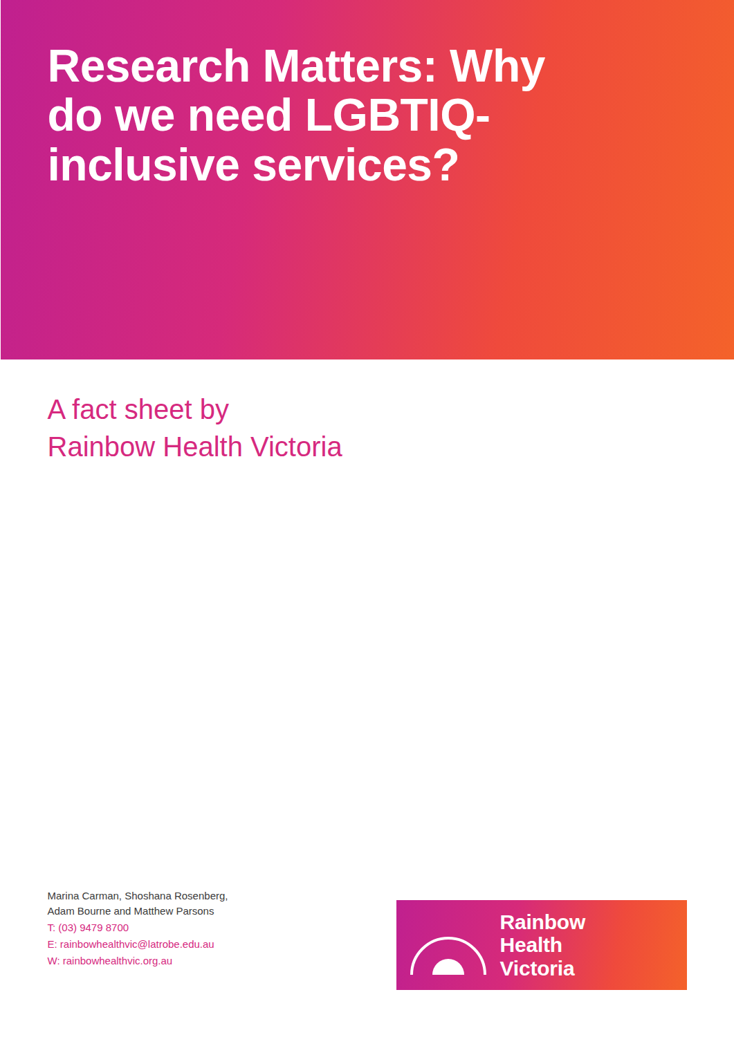Research Matters: Why do we need LGBTIQ-inclusive services?
A fact sheet by
Rainbow Health Victoria
Marina Carman, Shoshana Rosenberg,
Adam Bourne and Matthew Parsons
T: (03) 9479 8700
E: rainbowhealthvic@latrobe.edu.au
W: rainbowhealthvic.org.au
Rainbow
Health
Victoria